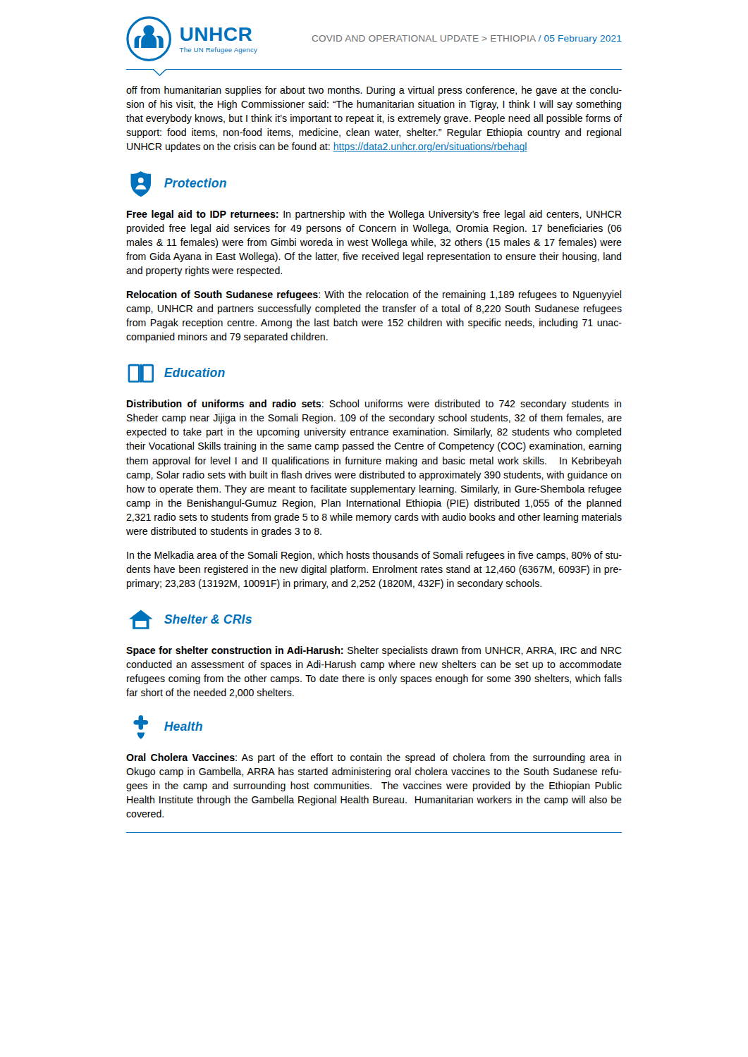UNHCR The UN Refugee Agency
COVID AND OPERATIONAL UPDATE > ETHIOPIA / 05 February 2021
off from humanitarian supplies for about two months. During a virtual press conference, he gave at the conclusion of his visit, the High Commissioner said: “The humanitarian situation in Tigray, I think I will say something that everybody knows, but I think it’s important to repeat it, is extremely grave. People need all possible forms of support: food items, non-food items, medicine, clean water, shelter.” Regular Ethiopia country and regional UNHCR updates on the crisis can be found at: https://data2.unhcr.org/en/situations/rbehagl
Protection
Free legal aid to IDP returnees: In partnership with the Wollega University’s free legal aid centers, UNHCR provided free legal aid services for 49 persons of Concern in Wollega, Oromia Region. 17 beneficiaries (06 males & 11 females) were from Gimbi woreda in west Wollega while, 32 others (15 males & 17 females) were from Gida Ayana in East Wollega). Of the latter, five received legal representation to ensure their housing, land and property rights were respected.
Relocation of South Sudanese refugees: With the relocation of the remaining 1,189 refugees to Nguenyyiel camp, UNHCR and partners successfully completed the transfer of a total of 8,220 South Sudanese refugees from Pagak reception centre. Among the last batch were 152 children with specific needs, including 71 unaccompanied minors and 79 separated children.
Education
Distribution of uniforms and radio sets: School uniforms were distributed to 742 secondary students in Sheder camp near Jijiga in the Somali Region. 109 of the secondary school students, 32 of them females, are expected to take part in the upcoming university entrance examination. Similarly, 82 students who completed their Vocational Skills training in the same camp passed the Centre of Competency (COC) examination, earning them approval for level I and II qualifications in furniture making and basic metal work skills. In Kebribeyah camp, Solar radio sets with built in flash drives were distributed to approximately 390 students, with guidance on how to operate them. They are meant to facilitate supplementary learning. Similarly, in Gure-Shembola refugee camp in the Benishangul-Gumuz Region, Plan International Ethiopia (PIE) distributed 1,055 of the planned 2,321 radio sets to students from grade 5 to 8 while memory cards with audio books and other learning materials were distributed to students in grades 3 to 8.
In the Melkadia area of the Somali Region, which hosts thousands of Somali refugees in five camps, 80% of students have been registered in the new digital platform. Enrolment rates stand at 12,460 (6367M, 6093F) in pre-primary; 23,283 (13192M, 10091F) in primary, and 2,252 (1820M, 432F) in secondary schools.
Shelter & CRIs
Space for shelter construction in Adi-Harush: Shelter specialists drawn from UNHCR, ARRA, IRC and NRC conducted an assessment of spaces in Adi-Harush camp where new shelters can be set up to accommodate refugees coming from the other camps. To date there is only spaces enough for some 390 shelters, which falls far short of the needed 2,000 shelters.
Health
Oral Cholera Vaccines: As part of the effort to contain the spread of cholera from the surrounding area in Okugo camp in Gambella, ARRA has started administering oral cholera vaccines to the South Sudanese refugees in the camp and surrounding host communities. The vaccines were provided by the Ethiopian Public Health Institute through the Gambella Regional Health Bureau. Humanitarian workers in the camp will also be covered.